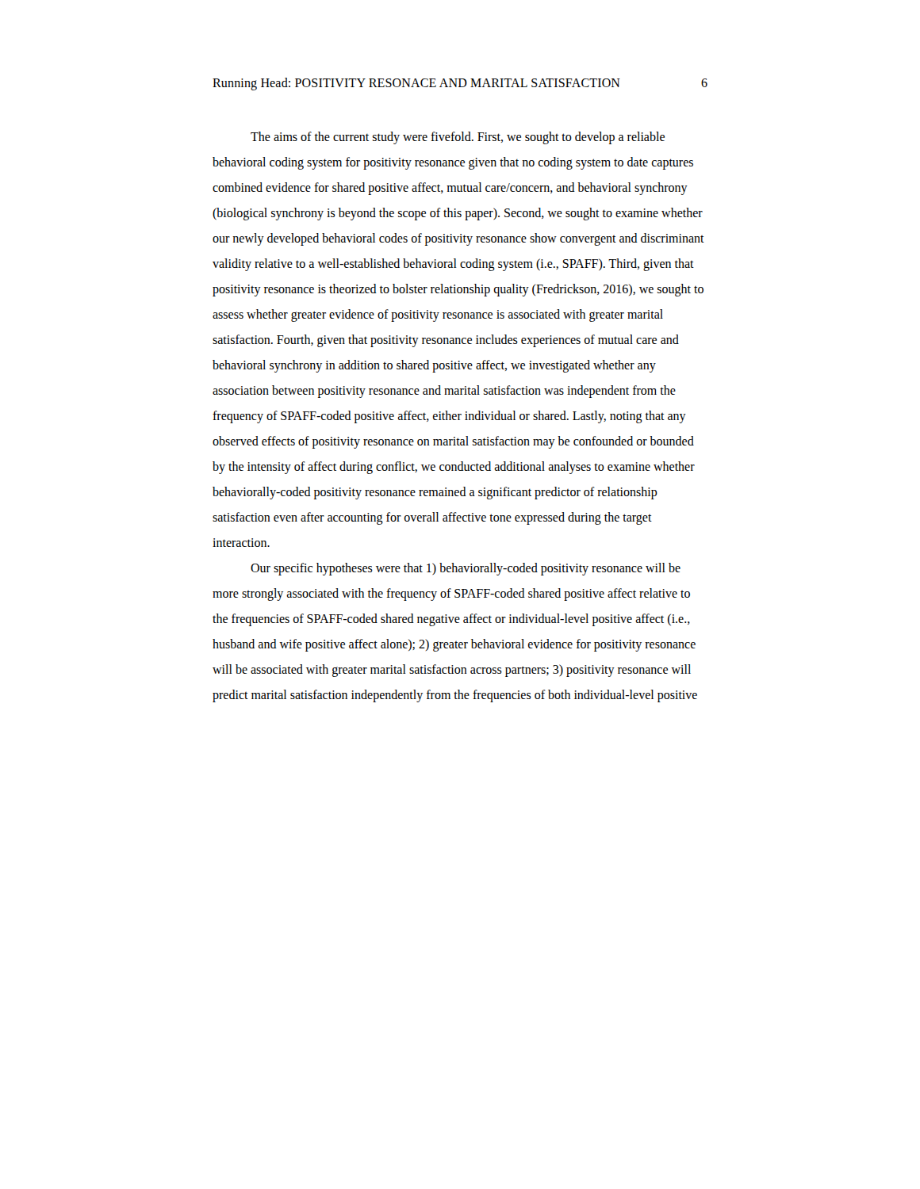Running Head: POSITIVITY RESONACE AND MARITAL SATISFACTION 6
The aims of the current study were fivefold. First, we sought to develop a reliable behavioral coding system for positivity resonance given that no coding system to date captures combined evidence for shared positive affect, mutual care/concern, and behavioral synchrony (biological synchrony is beyond the scope of this paper). Second, we sought to examine whether our newly developed behavioral codes of positivity resonance show convergent and discriminant validity relative to a well-established behavioral coding system (i.e., SPAFF). Third, given that positivity resonance is theorized to bolster relationship quality (Fredrickson, 2016), we sought to assess whether greater evidence of positivity resonance is associated with greater marital satisfaction. Fourth, given that positivity resonance includes experiences of mutual care and behavioral synchrony in addition to shared positive affect, we investigated whether any association between positivity resonance and marital satisfaction was independent from the frequency of SPAFF-coded positive affect, either individual or shared. Lastly, noting that any observed effects of positivity resonance on marital satisfaction may be confounded or bounded by the intensity of affect during conflict, we conducted additional analyses to examine whether behaviorally-coded positivity resonance remained a significant predictor of relationship satisfaction even after accounting for overall affective tone expressed during the target interaction.
Our specific hypotheses were that 1) behaviorally-coded positivity resonance will be more strongly associated with the frequency of SPAFF-coded shared positive affect relative to the frequencies of SPAFF-coded shared negative affect or individual-level positive affect (i.e., husband and wife positive affect alone); 2) greater behavioral evidence for positivity resonance will be associated with greater marital satisfaction across partners; 3) positivity resonance will predict marital satisfaction independently from the frequencies of both individual-level positive